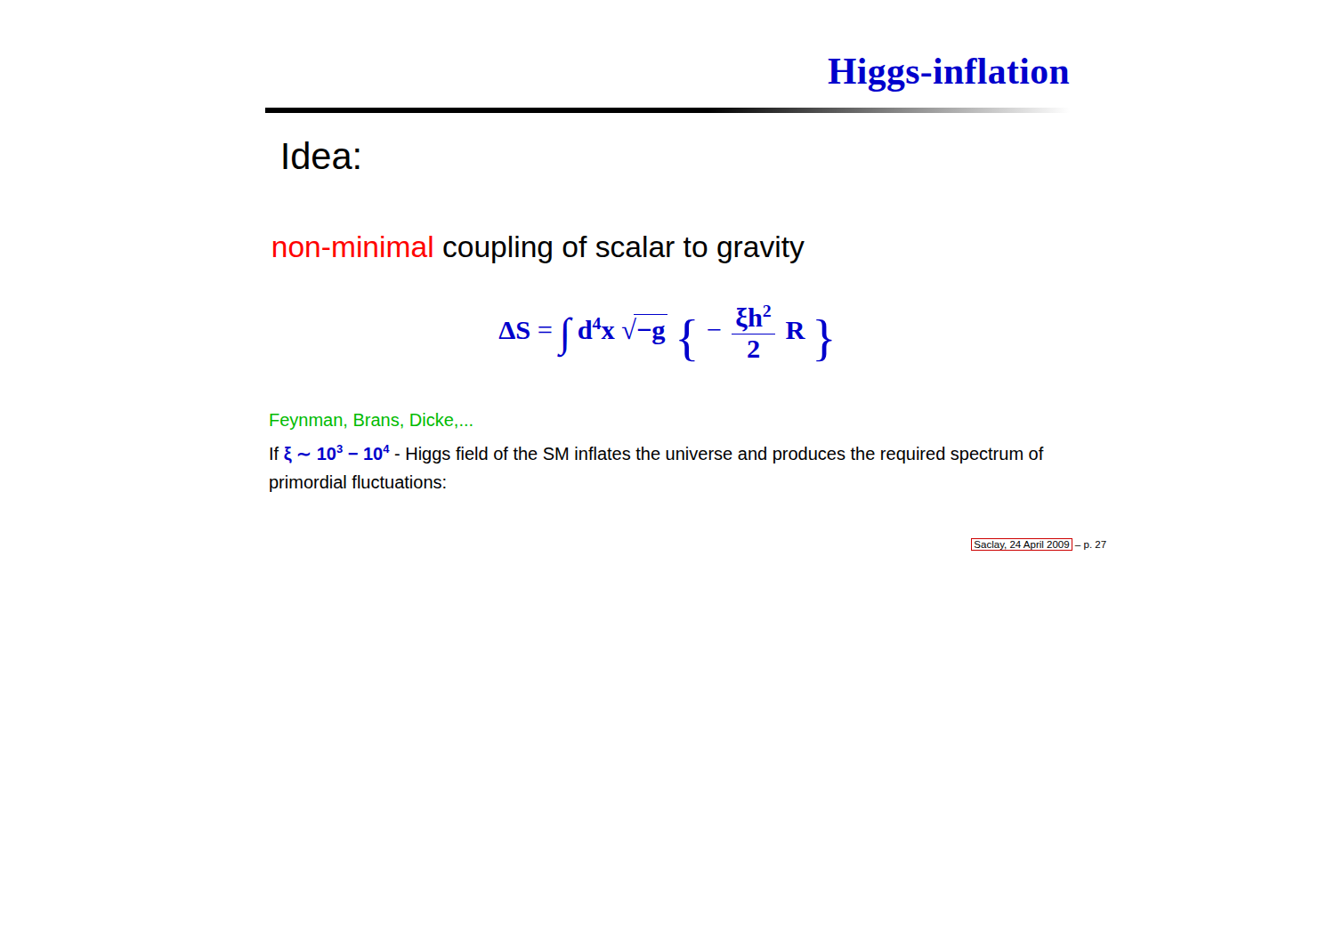Higgs-inflation
Idea:
non-minimal coupling of scalar to gravity
ΔS = ∫ d4x √−g { − ξh2 2 R }
Feynman, Brans, Dicke,...
If ξ ∼ 103 − 104 - Higgs field of the SM inflates the universe and produces the required spectrum of primordial fluctuations:
Saclay, 24 April 2009 – p. 27